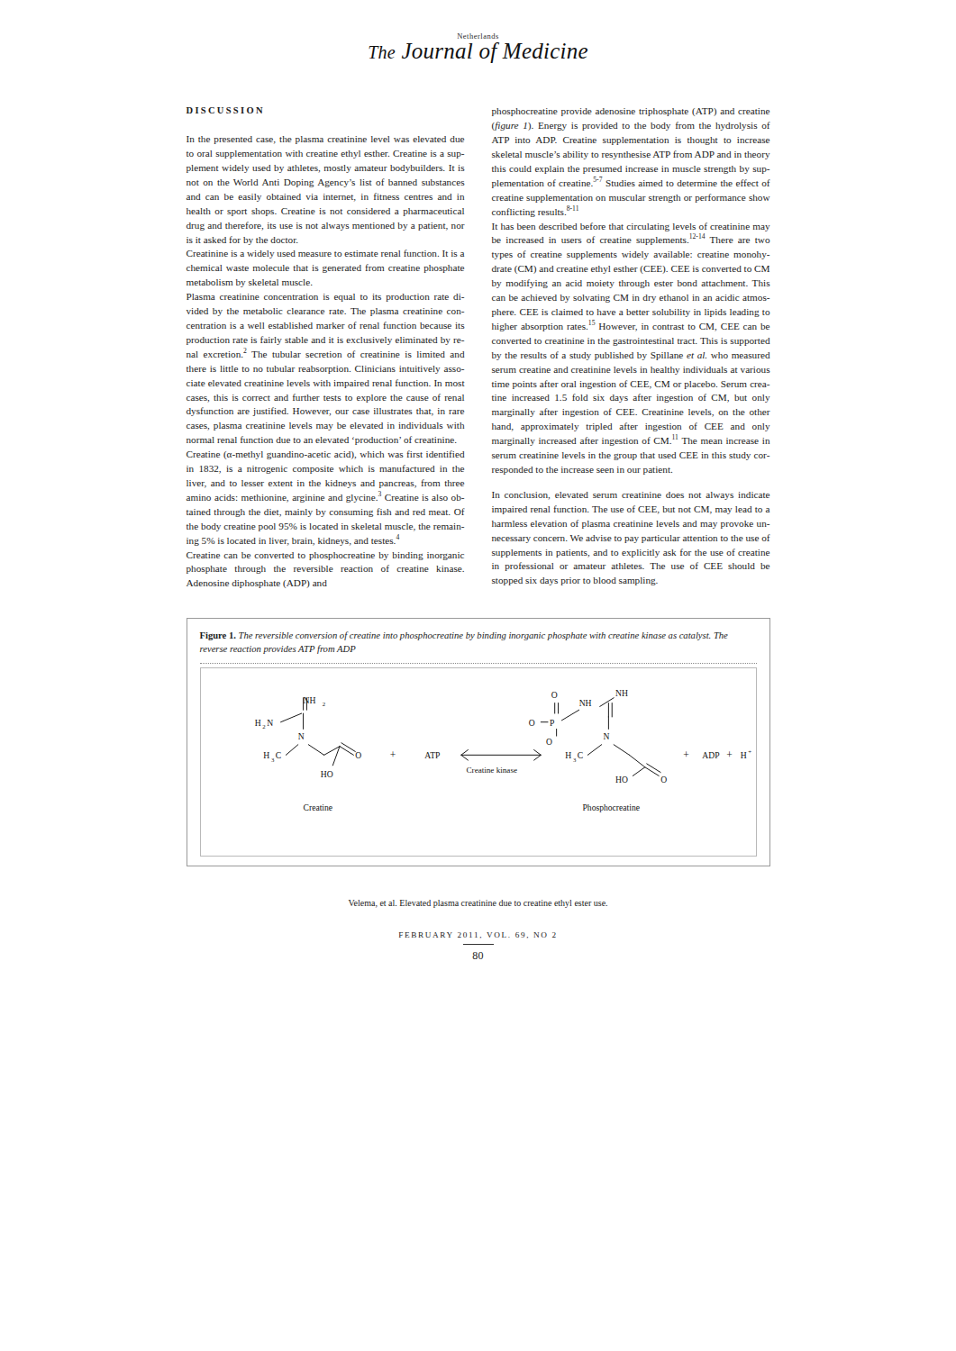Netherlands
The Journal of Medicine
Discussion
In the presented case, the plasma creatinine level was elevated due to oral supplementation with creatine ethyl esther. Creatine is a supplement widely used by athletes, mostly amateur bodybuilders. It is not on the World Anti Doping Agency’s list of banned substances and can be easily obtained via internet, in fitness centres and in health or sport shops. Creatine is not considered a pharmaceutical drug and therefore, its use is not always mentioned by a patient, nor is it asked for by the doctor.
Creatinine is a widely used measure to estimate renal function. It is a chemical waste molecule that is generated from creatine phosphate metabolism by skeletal muscle.
Plasma creatinine concentration is equal to its production rate divided by the metabolic clearance rate. The plasma creatinine concentration is a well established marker of renal function because its production rate is fairly stable and it is exclusively eliminated by renal excretion.2 The tubular secretion of creatinine is limited and there is little to no tubular reabsorption. Clinicians intuitively associate elevated creatinine levels with impaired renal function. In most cases, this is correct and further tests to explore the cause of renal dysfunction are justified. However, our case illustrates that, in rare cases, plasma creatinine levels may be elevated in individuals with normal renal function due to an elevated ‘production’ of creatinine.
Creatine (α-methyl guandino-acetic acid), which was first identified in 1832, is a nitrogenic composite which is manufactured in the liver, and to lesser extent in the kidneys and pancreas, from three amino acids: methionine, arginine and glycine.3 Creatine is also obtained through the diet, mainly by consuming fish and red meat. Of the body creatine pool 95% is located in skeletal muscle, the remaining 5% is located in liver, brain, kidneys, and testes.4
Creatine can be converted to phosphocreatine by binding inorganic phosphate through the reversible reaction of creatine kinase. Adenosine diphosphate (ADP) and
phosphocreatine provide adenosine triphosphate (ATP) and creatine (figure 1). Energy is provided to the body from the hydrolysis of ATP into ADP. Creatine supplementation is thought to increase skeletal muscle’s ability to resynthesise ATP from ADP and in theory this could explain the presumed increase in muscle strength by supplementation of creatine.5-7 Studies aimed to determine the effect of creatine supplementation on muscular strength or performance show conflicting results.8-11
It has been described before that circulating levels of creatinine may be increased in users of creatine supplements.12-14 There are two types of creatine supplements widely available: creatine monohydrate (CM) and creatine ethyl esther (CEE). CEE is converted to CM by modifying an acid moiety through ester bond attachment. This can be achieved by solvating CM in dry ethanol in an acidic atmosphere. CEE is claimed to have a better solubility in lipids leading to higher absorption rates.15 However, in contrast to CM, CEE can be converted to creatinine in the gastrointestinal tract. This is supported by the results of a study published by Spillane et al. who measured serum creatine and creatinine levels in healthy individuals at various time points after oral ingestion of CEE, CM or placebo. Serum creatine increased 1.5 fold six days after ingestion of CM, but only marginally after ingestion of CEE. Creatinine levels, on the other hand, approximately tripled after ingestion of CEE and only marginally increased after ingestion of CM.11 The mean increase in serum creatinine levels in the group that used CEE in this study corresponded to the increase seen in our patient.
In conclusion, elevated serum creatinine does not always indicate impaired renal function. The use of CEE, but not CM, may lead to a harmless elevation of plasma creatinine levels and may provoke unnecessary concern. We advise to pay particular attention to the use of supplements in patients, and to explicitly ask for the use of creatine in professional or amateur athletes. The use of CEE should be stopped six days prior to blood sampling.
Figure 1. The reversible conversion of creatine into phosphocreatine by binding inorganic phosphate with creatine kinase as catalyst. The reverse reaction provides ATP from ADP
NH 2 H 2 N N H 3 C O HO Creatine + ATP Creatine kinase O P O O NH NH N H 3 C O HO Phosphocreatine + ADP + H +
Velema, et al. Elevated plasma creatinine due to creatine ethyl ester use.
February 2011, vol. 69, no 2
80